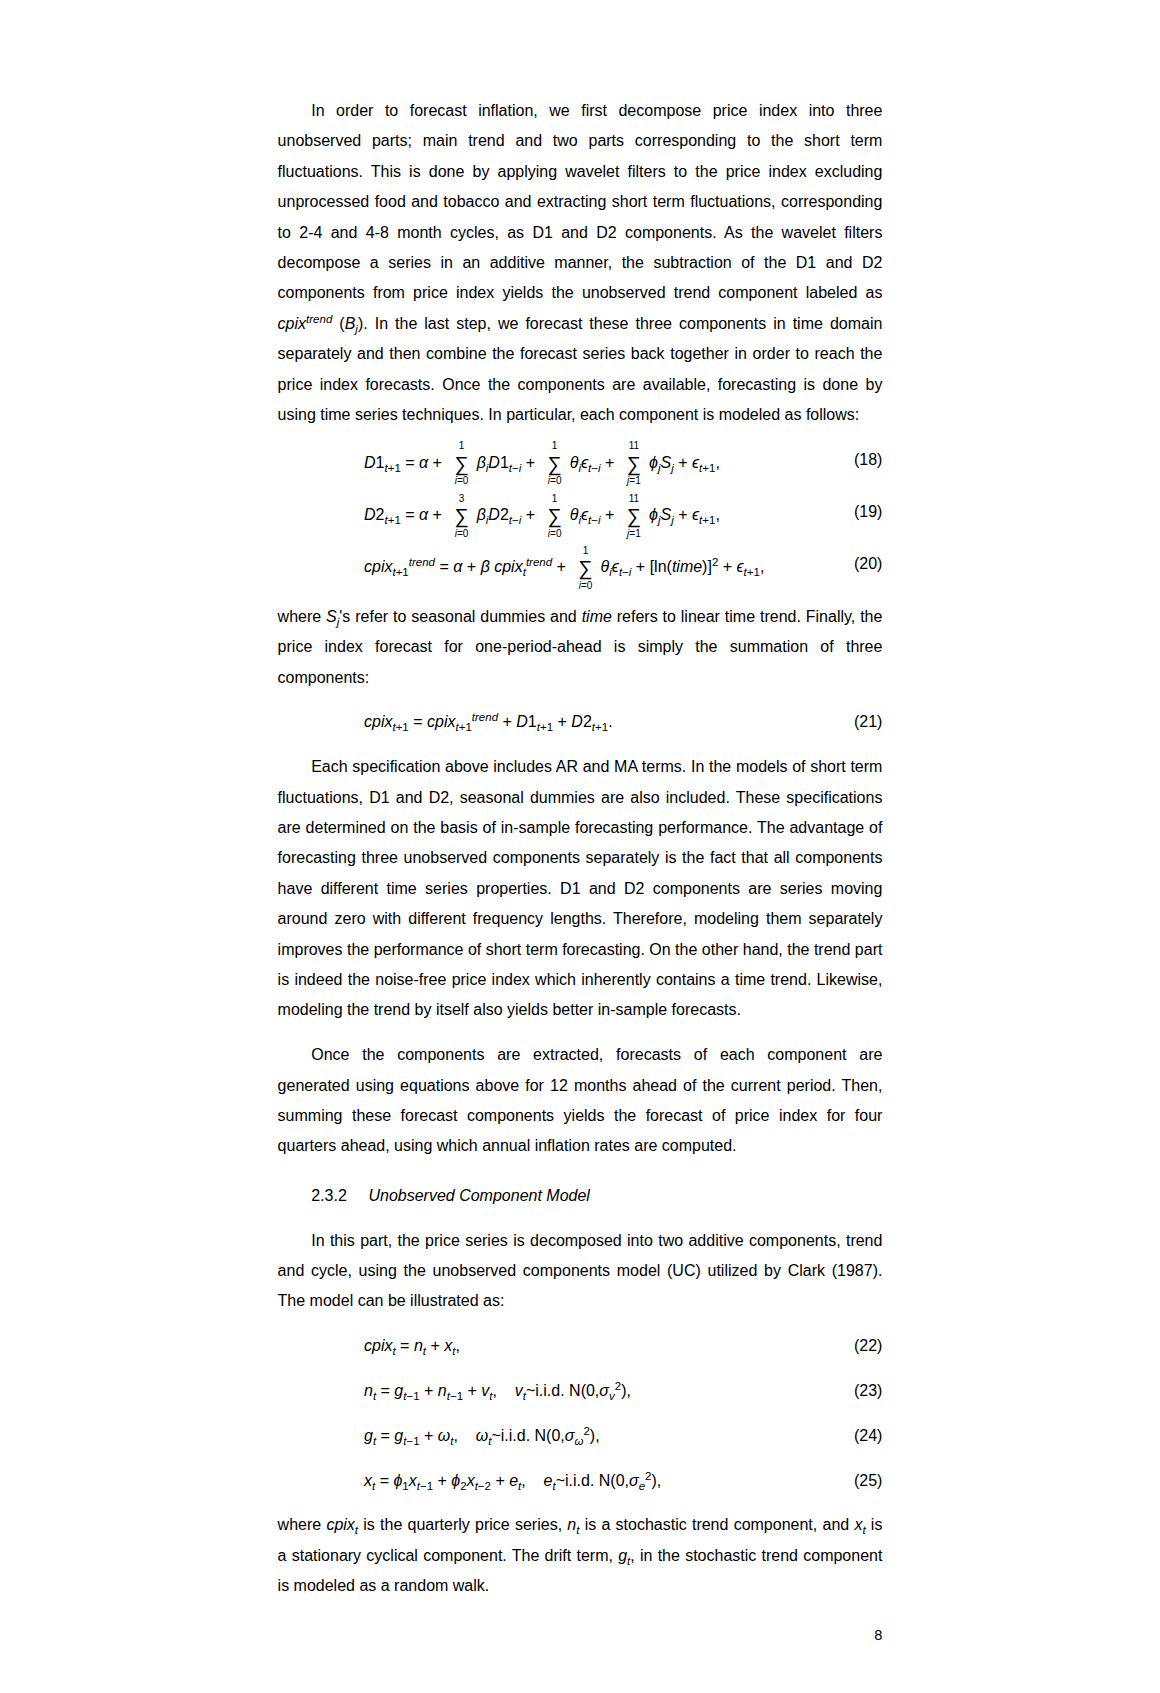In order to forecast inflation, we first decompose price index into three unobserved parts; main trend and two parts corresponding to the short term fluctuations. This is done by applying wavelet filters to the price index excluding unprocessed food and tobacco and extracting short term fluctuations, corresponding to 2-4 and 4-8 month cycles, as D1 and D2 components. As the wavelet filters decompose a series in an additive manner, the subtraction of the D1 and D2 components from price index yields the unobserved trend component labeled as cpixtrend (Bj). In the last step, we forecast these three components in time domain separately and then combine the forecast series back together in order to reach the price index forecasts. Once the components are available, forecasting is done by using time series techniques. In particular, each component is modeled as follows:
D1t+1 = α + 1∑i=0 βi D1t−i + 1∑i=0 θiϵt−i + 11∑j=1 ϕjSj + ϵt+1, (18)
D2t+1 = α + 3∑i=0 βi D2t−i + 1∑i=0 θiϵt−i + 11∑j=1 ϕjSj + ϵt+1, (19)
cpixt+1trend = α + β cpixttrend + 1∑i=0 θiϵt−i + [ln(time)]2 + ϵt+1, (20)
where Sj's refer to seasonal dummies and time refers to linear time trend. Finally, the price index forecast for one-period-ahead is simply the summation of three components:
cpixt+1 = cpixt+1trend + D1t+1 + D2t+1. (21)
Each specification above includes AR and MA terms. In the models of short term fluctuations, D1 and D2, seasonal dummies are also included. These specifications are determined on the basis of in-sample forecasting performance. The advantage of forecasting three unobserved components separately is the fact that all components have different time series properties. D1 and D2 components are series moving around zero with different frequency lengths. Therefore, modeling them separately improves the performance of short term forecasting. On the other hand, the trend part is indeed the noise-free price index which inherently contains a time trend. Likewise, modeling the trend by itself also yields better in-sample forecasts.
Once the components are extracted, forecasts of each component are generated using equations above for 12 months ahead of the current period. Then, summing these forecast components yields the forecast of price index for four quarters ahead, using which annual inflation rates are computed.
2.3.2 Unobserved Component Model
In this part, the price series is decomposed into two additive components, trend and cycle, using the unobserved components model (UC) utilized by Clark (1987). The model can be illustrated as:
cpixt = nt + xt, (22)
nt = gt−1 + nt−1 + vt, vt~i.i.d. N(0,σv2), (23)
gt = gt−1 + ωt, ωt~i.i.d. N(0,σω2), (24)
xt = ϕ1xt−1 + ϕ2xt−2 + et, et~i.i.d. N(0,σe2), (25)
where cpixt is the quarterly price series, nt is a stochastic trend component, and xt is a stationary cyclical component. The drift term, gt, in the stochastic trend component is modeled as a random walk.
8